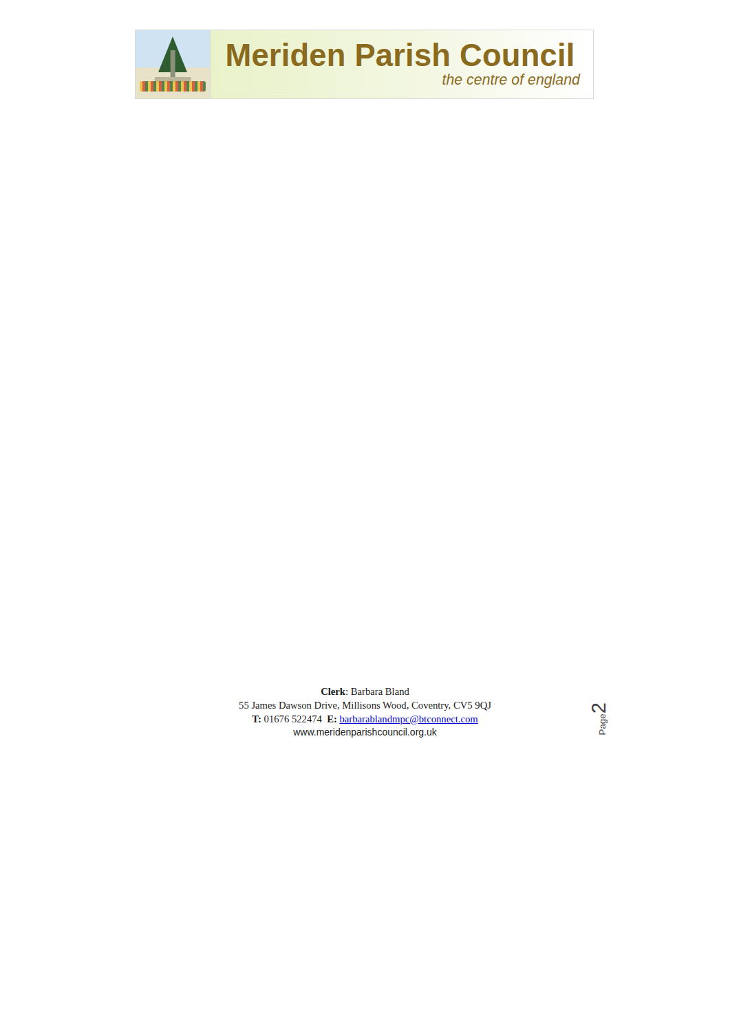Meriden Parish Council
the centre of england
Page 2
Clerk: Barbara Bland
55 James Dawson Drive, Millisons Wood, Coventry, CV5 9QJ
T: 01676 522474 E: barbarablandmpc@btconnect.com
www.meridenparishcouncil.org.uk